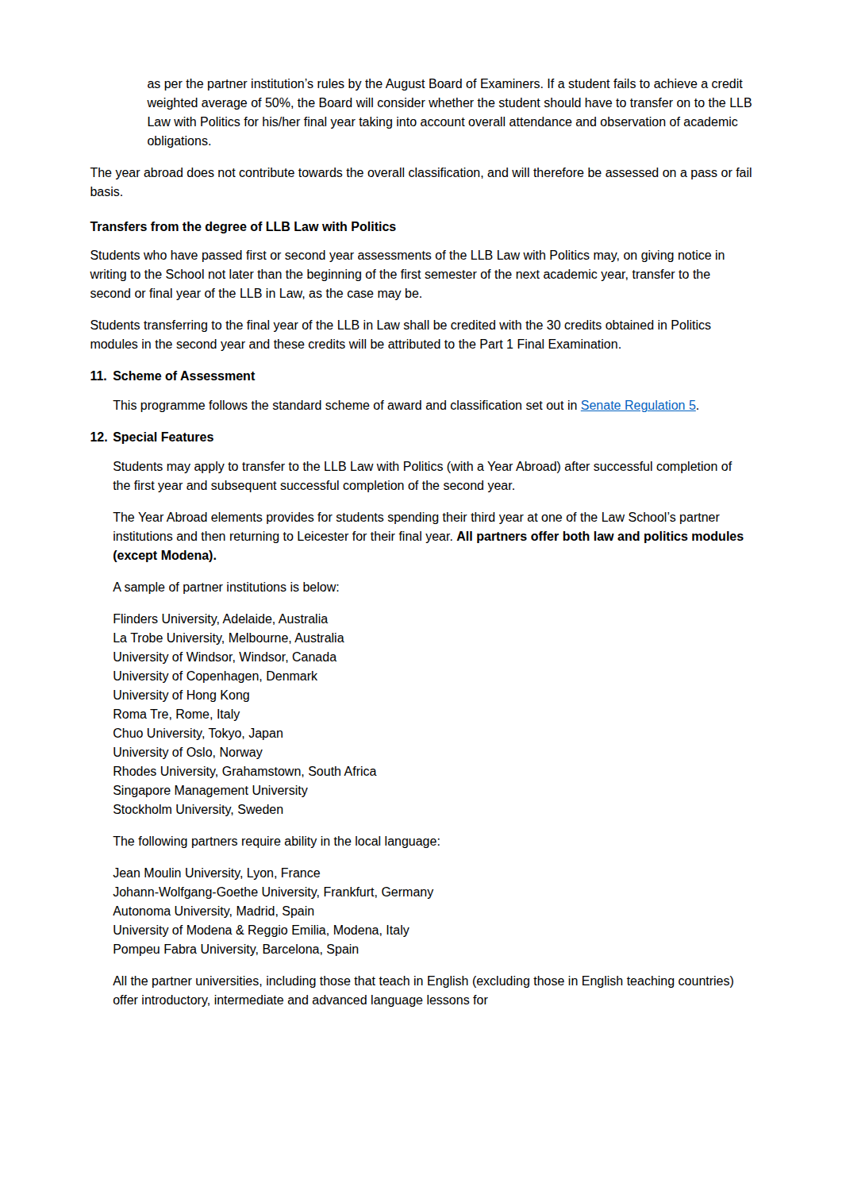as per the partner institution’s rules by the August Board of Examiners. If a student fails to achieve a credit weighted average of 50%, the Board will consider whether the student should have to transfer on to the LLB Law with Politics for his/her final year taking into account overall attendance and observation of academic obligations.
The year abroad does not contribute towards the overall classification, and will therefore be assessed on a pass or fail basis.
Transfers from the degree of LLB Law with Politics
Students who have passed first or second year assessments of the LLB Law with Politics may, on giving notice in writing to the School not later than the beginning of the first semester of the next academic year, transfer to the second or final year of the LLB in Law, as the case may be.
Students transferring to the final year of the LLB in Law shall be credited with the 30 credits obtained in Politics modules in the second year and these credits will be attributed to the Part 1 Final Examination.
11. Scheme of Assessment
This programme follows the standard scheme of award and classification set out in Senate Regulation 5.
12. Special Features
Students may apply to transfer to the LLB Law with Politics (with a Year Abroad) after successful completion of the first year and subsequent successful completion of the second year.
The Year Abroad elements provides for students spending their third year at one of the Law School’s partner institutions and then returning to Leicester for their final year. All partners offer both law and politics modules (except Modena).
A sample of partner institutions is below:
Flinders University, Adelaide, Australia
La Trobe University, Melbourne, Australia
University of Windsor, Windsor, Canada
University of Copenhagen, Denmark
University of Hong Kong
Roma Tre, Rome, Italy
Chuo University, Tokyo, Japan
University of Oslo, Norway
Rhodes University, Grahamstown, South Africa
Singapore Management University
Stockholm University, Sweden
The following partners require ability in the local language:
Jean Moulin University, Lyon, France
Johann-Wolfgang-Goethe University, Frankfurt, Germany
Autonoma University, Madrid, Spain
University of Modena & Reggio Emilia, Modena, Italy
Pompeu Fabra University, Barcelona, Spain
All the partner universities, including those that teach in English (excluding those in English teaching countries) offer introductory, intermediate and advanced language lessons for